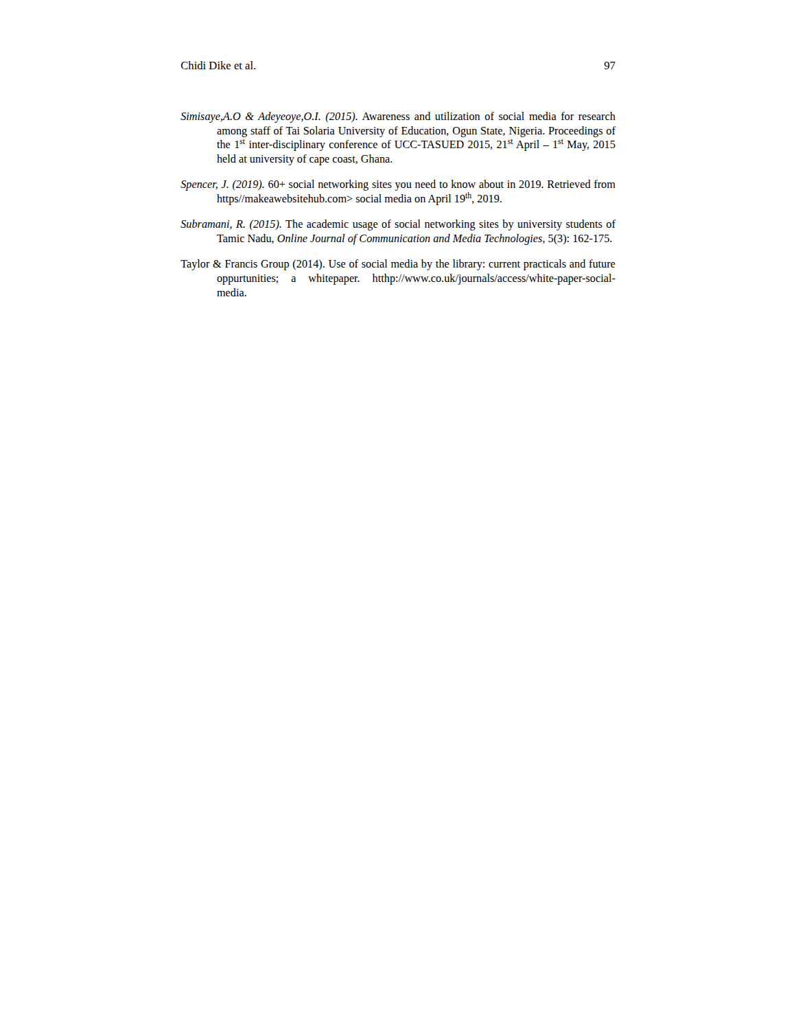Chidi Dike et al. 97
Simisaye,A.O & Adeyeoye,O.I. (2015). Awareness and utilization of social media for research among staff of Tai Solaria University of Education, Ogun State, Nigeria. Proceedings of the 1st inter-disciplinary conference of UCC-TASUED 2015, 21st April – 1st May, 2015 held at university of cape coast, Ghana.
Spencer, J. (2019). 60+ social networking sites you need to know about in 2019. Retrieved from https//makeawebsitehub.com> social media on April 19th, 2019.
Subramani, R. (2015). The academic usage of social networking sites by university students of Tamic Nadu, Online Journal of Communication and Media Technologies, 5(3): 162-175.
Taylor & Francis Group (2014). Use of social media by the library: current practicals and future oppurtunities; a whitepaper. htthp://www.co.uk/journals/access/white-paper-social-media.